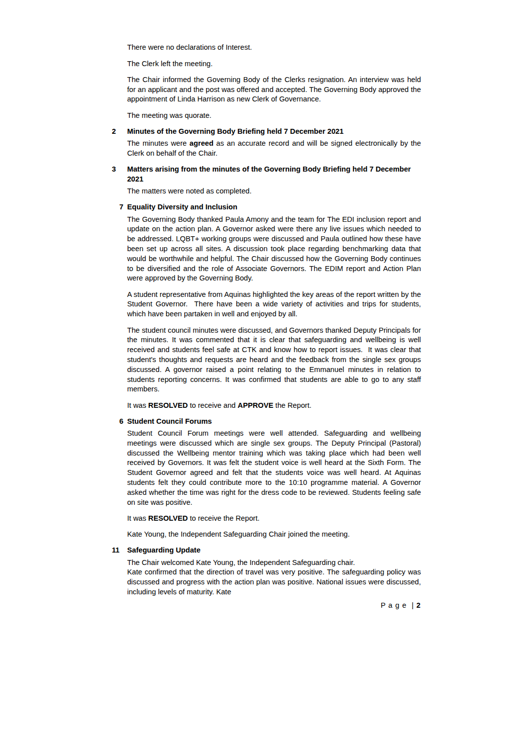There were no declarations of Interest.
The Clerk left the meeting.
The Chair informed the Governing Body of the Clerks resignation. An interview was held for an applicant and the post was offered and accepted. The Governing Body approved the appointment of Linda Harrison as new Clerk of Governance.
The meeting was quorate.
2
Minutes of the Governing Body Briefing held 7 December 2021
The minutes were agreed as an accurate record and will be signed electronically by the Clerk on behalf of the Chair.
3
Matters arising from the minutes of the Governing Body Briefing held 7 December 2021
The matters were noted as completed.
7
Equality Diversity and Inclusion
The Governing Body thanked Paula Amony and the team for The EDI inclusion report and update on the action plan. A Governor asked were there any live issues which needed to be addressed. LQBT+ working groups were discussed and Paula outlined how these have been set up across all sites. A discussion took place regarding benchmarking data that would be worthwhile and helpful. The Chair discussed how the Governing Body continues to be diversified and the role of Associate Governors. The EDIM report and Action Plan were approved by the Governing Body.
A student representative from Aquinas highlighted the key areas of the report written by the Student Governor. There have been a wide variety of activities and trips for students, which have been partaken in well and enjoyed by all.
The student council minutes were discussed, and Governors thanked Deputy Principals for the minutes. It was commented that it is clear that safeguarding and wellbeing is well received and students feel safe at CTK and know how to report issues. It was clear that student's thoughts and requests are heard and the feedback from the single sex groups discussed. A governor raised a point relating to the Emmanuel minutes in relation to students reporting concerns. It was confirmed that students are able to go to any staff members.
It was RESOLVED to receive and APPROVE the Report.
6
Student Council Forums
Student Council Forum meetings were well attended. Safeguarding and wellbeing meetings were discussed which are single sex groups. The Deputy Principal (Pastoral) discussed the Wellbeing mentor training which was taking place which had been well received by Governors. It was felt the student voice is well heard at the Sixth Form. The Student Governor agreed and felt that the students voice was well heard. At Aquinas students felt they could contribute more to the 10:10 programme material. A Governor asked whether the time was right for the dress code to be reviewed. Students feeling safe on site was positive.
It was RESOLVED to receive the Report.
Kate Young, the Independent Safeguarding Chair joined the meeting.
11
Safeguarding Update
The Chair welcomed Kate Young, the Independent Safeguarding chair.
Kate confirmed that the direction of travel was very positive. The safeguarding policy was discussed and progress with the action plan was positive. National issues were discussed, including levels of maturity. Kate
P a g e | 2